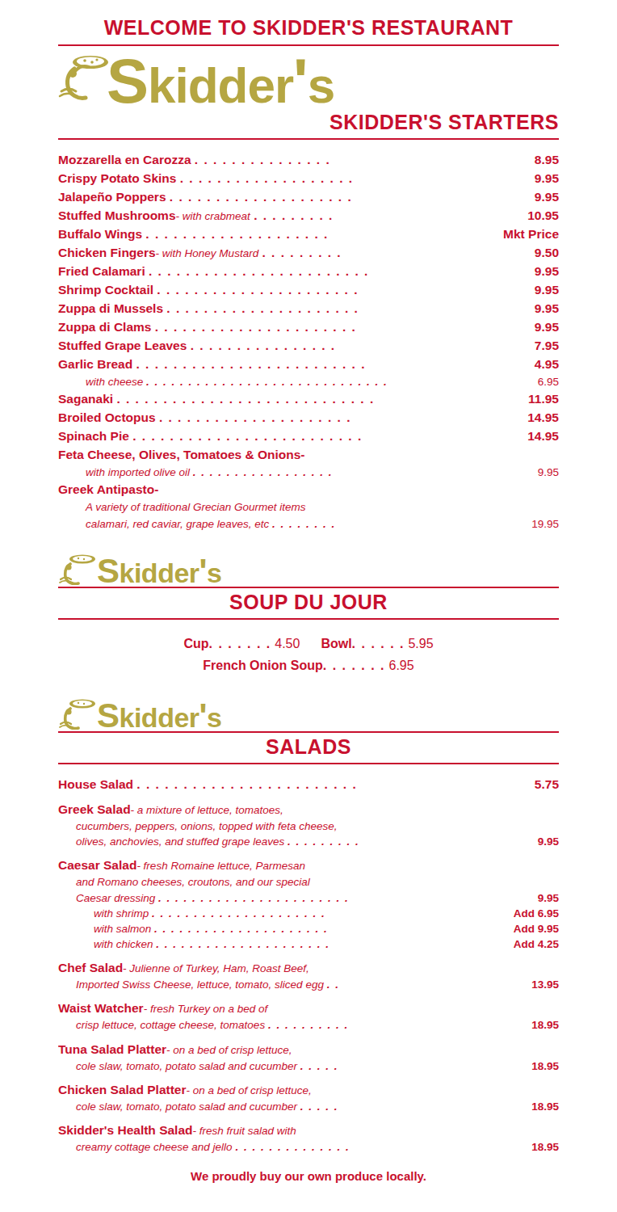Welcome to Skidder's Restaurant
Skidder's
Skidder's Starters
Mozzarella en Carozza . . . . . . . . . . . . . . . 8.95
Crispy Potato Skins . . . . . . . . . . . . . . . . . . . 9.95
Jalapeño Poppers . . . . . . . . . . . . . . . . . . . . 9.95
Stuffed Mushrooms- with crabmeat . . . . . . . . . 10.95
Buffalo Wings . . . . . . . . . . . . . . . . . . . . Mkt Price
Chicken Fingers- with Honey Mustard . . . . . . . . . 9.50
Fried Calamari . . . . . . . . . . . . . . . . . . . . . . . . 9.95
Shrimp Cocktail . . . . . . . . . . . . . . . . . . . . . . 9.95
Zuppa di Mussels . . . . . . . . . . . . . . . . . . . . . 9.95
Zuppa di Clams . . . . . . . . . . . . . . . . . . . . . . 9.95
Stuffed Grape Leaves . . . . . . . . . . . . . . . . 7.95
Garlic Bread . . . . . . . . . . . . . . . . . . . . . . . . . 4.95
with cheese . . . . . . . . . . . . . . . . . . . . . . . . . . . . . 6.95
Saganaki . . . . . . . . . . . . . . . . . . . . . . . . . . . . 11.95
Broiled Octopus . . . . . . . . . . . . . . . . . . . . . 14.95
Spinach Pie . . . . . . . . . . . . . . . . . . . . . . . . . 14.95
Feta Cheese, Olives, Tomatoes & Onions-
with imported olive oil . . . . . . . . . . . . . . . . . 9.95
Greek Antipasto-
A variety of traditional Grecian Gourmet items
calamari, red caviar, grape leaves, etc . . . . . . . . 19.95
Skidder's
Soup du Jour
Cup. . . . . . . 4.50 Bowl. . . . . . 5.95
French Onion Soup. . . . . . . 6.95
Skidder's
Salads
House Salad . . . . . . . . . . . . . . . . . . . . . . . . 5.75
Greek Salad- a mixture of lettuce, tomatoes, cucumbers, peppers, onions, topped with feta cheese, olives, anchovies, and stuffed grape leaves . . . . . . . . . 9.95
Caesar Salad- fresh Romaine lettuce, Parmesan and Romano cheeses, croutons, and our special Caesar dressing . . . . . . . . . . . . . . . . . . . . . . . 9.95 with shrimp . . . . . . . . . . . . . . . . . . . . . Add 6.95 with salmon . . . . . . . . . . . . . . . . . . . . . Add 9.95 with chicken . . . . . . . . . . . . . . . . . . . . . Add 4.25
Chef Salad- Julienne of Turkey, Ham, Roast Beef, Imported Swiss Cheese, lettuce, tomato, sliced egg . . 13.95
Waist Watcher- fresh Turkey on a bed of crisp lettuce, cottage cheese, tomatoes . . . . . . . . . . 18.95
Tuna Salad Platter- on a bed of crisp lettuce, cole slaw, tomato, potato salad and cucumber . . . . . 18.95
Chicken Salad Platter- on a bed of crisp lettuce, cole slaw, tomato, potato salad and cucumber . . . . . 18.95
Skidder's Health Salad- fresh fruit salad with creamy cottage cheese and jello . . . . . . . . . . . . . . 18.95
We proudly buy our own produce locally.